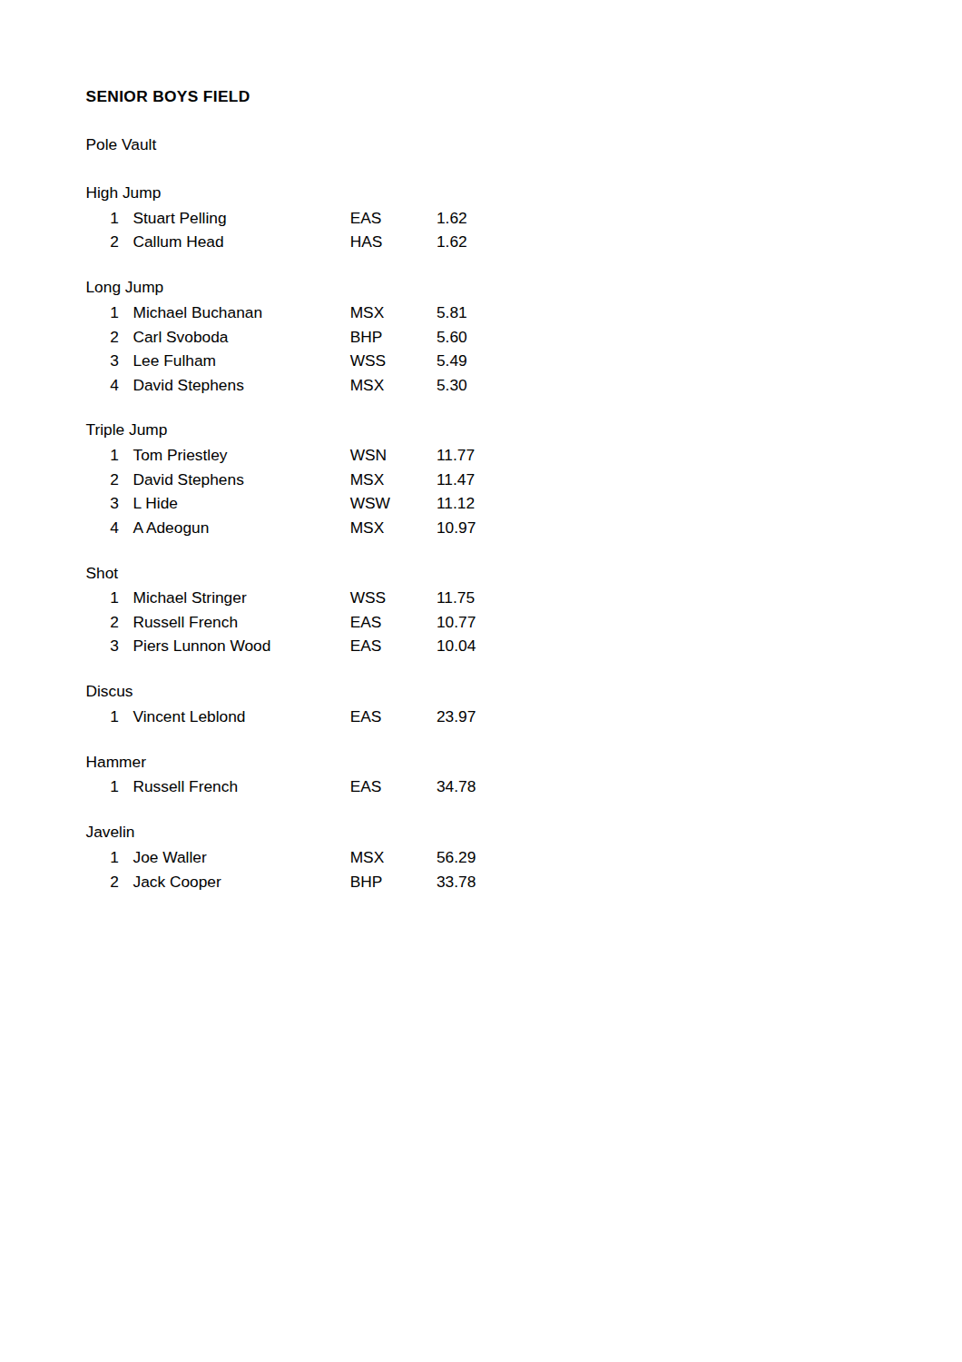SENIOR BOYS FIELD
Pole Vault
High Jump
| 1 | Stuart Pelling | EAS | 1.62 |
| 2 | Callum Head | HAS | 1.62 |
Long Jump
| 1 | Michael Buchanan | MSX | 5.81 |
| 2 | Carl Svoboda | BHP | 5.60 |
| 3 | Lee Fulham | WSS | 5.49 |
| 4 | David Stephens | MSX | 5.30 |
Triple Jump
| 1 | Tom Priestley | WSN | 11.77 |
| 2 | David Stephens | MSX | 11.47 |
| 3 | L Hide | WSW | 11.12 |
| 4 | A Adeogun | MSX | 10.97 |
Shot
| 1 | Michael Stringer | WSS | 11.75 |
| 2 | Russell French | EAS | 10.77 |
| 3 | Piers Lunnon Wood | EAS | 10.04 |
Discus
| 1 | Vincent Leblond | EAS | 23.97 |
Hammer
| 1 | Russell French | EAS | 34.78 |
Javelin
| 1 | Joe Waller | MSX | 56.29 |
| 2 | Jack Cooper | BHP | 33.78 |